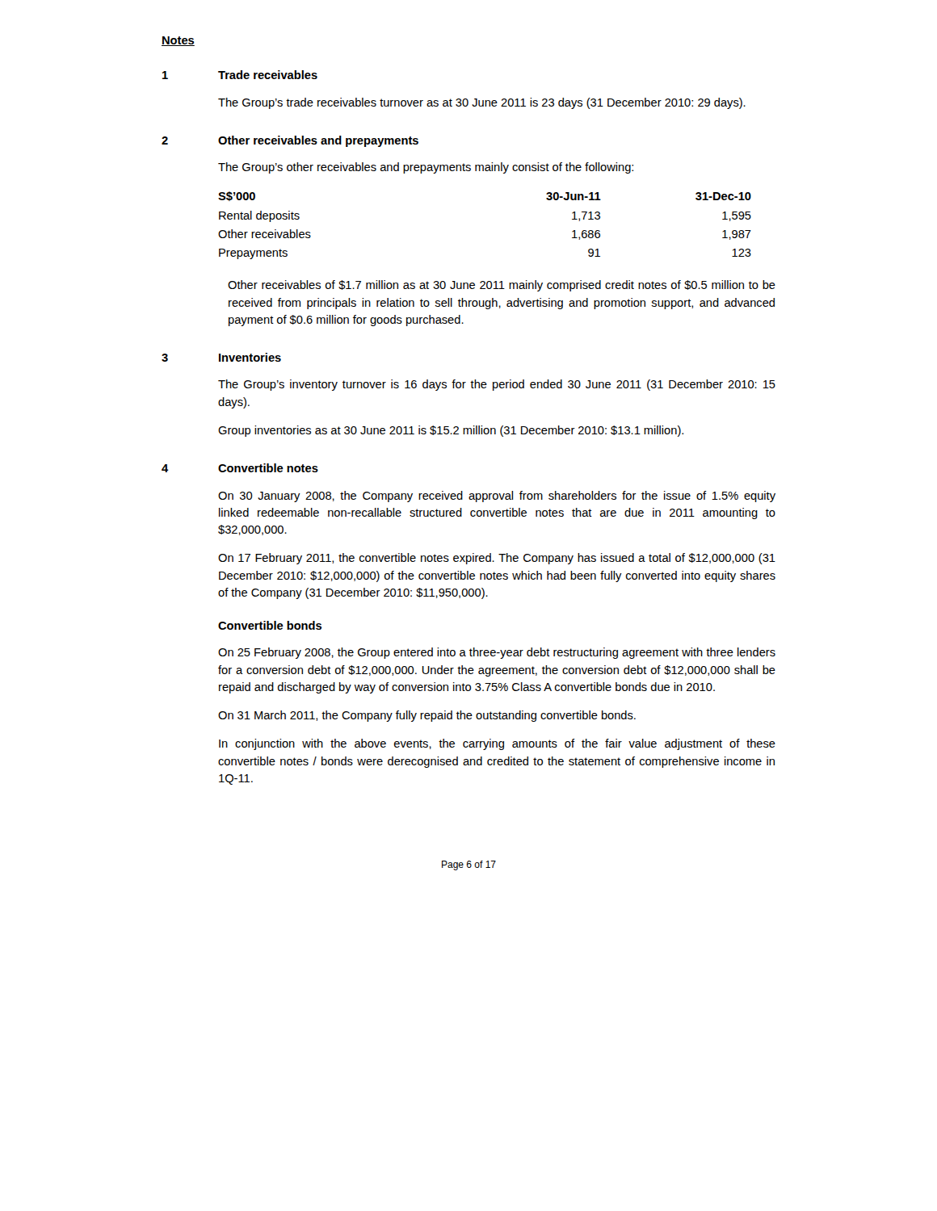Notes
1 Trade receivables
The Group’s trade receivables turnover as at 30 June 2011 is 23 days (31 December 2010: 29 days).
2 Other receivables and prepayments
The Group’s other receivables and prepayments mainly consist of the following:
| S$’000 | 30-Jun-11 | 31-Dec-10 |
| --- | --- | --- |
| Rental deposits | 1,713 | 1,595 |
| Other receivables | 1,686 | 1,987 |
| Prepayments | 91 | 123 |
Other receivables of $1.7 million as at 30 June 2011 mainly comprised credit notes of $0.5 million to be received from principals in relation to sell through, advertising and promotion support, and advanced payment of $0.6 million for goods purchased.
3 Inventories
The Group’s inventory turnover is 16 days for the period ended 30 June 2011 (31 December 2010: 15 days).
Group inventories as at 30 June 2011 is $15.2 million (31 December 2010: $13.1 million).
4 Convertible notes
On 30 January 2008, the Company received approval from shareholders for the issue of 1.5% equity linked redeemable non-recallable structured convertible notes that are due in 2011 amounting to $32,000,000.
On 17 February 2011, the convertible notes expired. The Company has issued a total of $12,000,000 (31 December 2010: $12,000,000) of the convertible notes which had been fully converted into equity shares of the Company (31 December 2010: $11,950,000).
Convertible bonds
On 25 February 2008, the Group entered into a three-year debt restructuring agreement with three lenders for a conversion debt of $12,000,000. Under the agreement, the conversion debt of $12,000,000 shall be repaid and discharged by way of conversion into 3.75% Class A convertible bonds due in 2010.
On 31 March 2011, the Company fully repaid the outstanding convertible bonds.
In conjunction with the above events, the carrying amounts of the fair value adjustment of these convertible notes / bonds were derecognised and credited to the statement of comprehensive income in 1Q-11.
Page 6 of 17